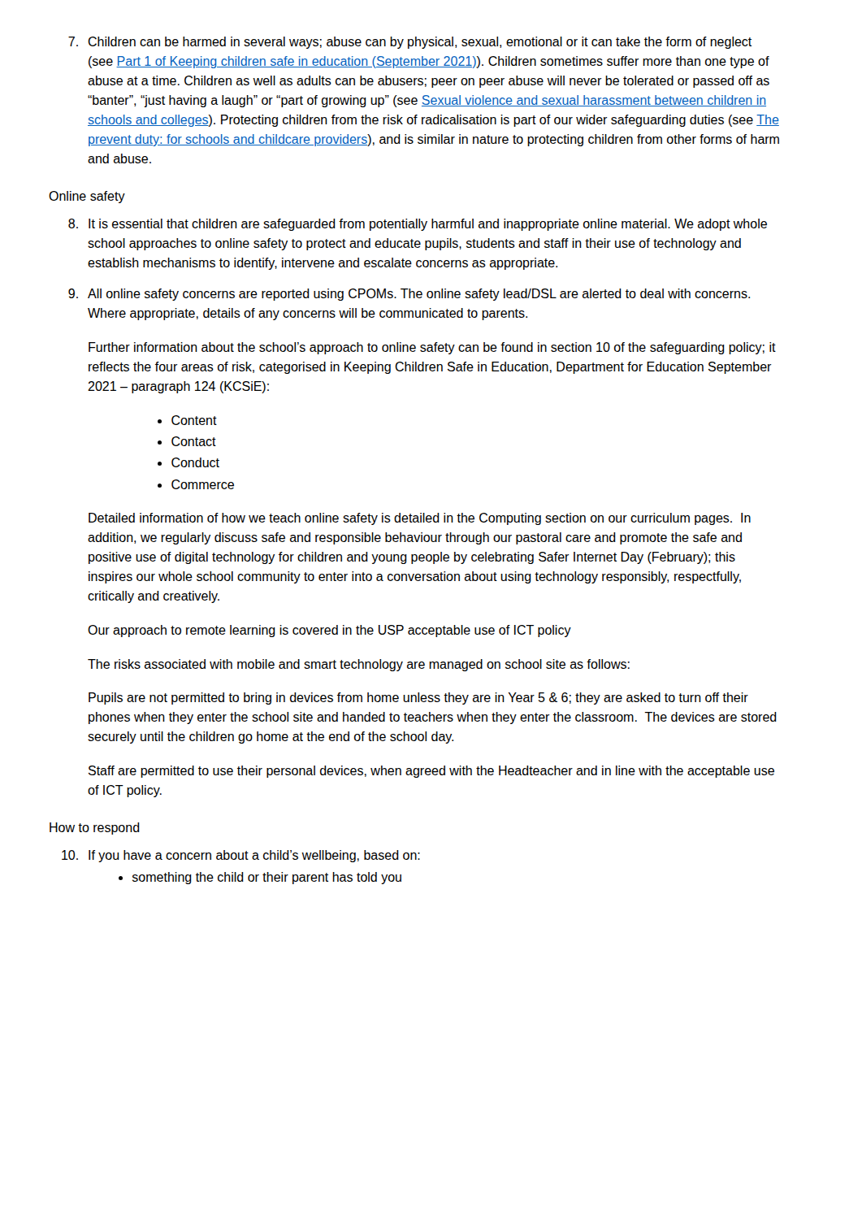Children can be harmed in several ways; abuse can by physical, sexual, emotional or it can take the form of neglect (see Part 1 of Keeping children safe in education (September 2021)). Children sometimes suffer more than one type of abuse at a time. Children as well as adults can be abusers; peer on peer abuse will never be tolerated or passed off as “banter”, “just having a laugh” or “part of growing up” (see Sexual violence and sexual harassment between children in schools and colleges). Protecting children from the risk of radicalisation is part of our wider safeguarding duties (see The prevent duty: for schools and childcare providers), and is similar in nature to protecting children from other forms of harm and abuse.
Online safety
It is essential that children are safeguarded from potentially harmful and inappropriate online material. We adopt whole school approaches to online safety to protect and educate pupils, students and staff in their use of technology and establish mechanisms to identify, intervene and escalate concerns as appropriate.
All online safety concerns are reported using CPOMs. The online safety lead/DSL are alerted to deal with concerns. Where appropriate, details of any concerns will be communicated to parents.
Further information about the school’s approach to online safety can be found in section 10 of the safeguarding policy; it reflects the four areas of risk, categorised in Keeping Children Safe in Education, Department for Education September 2021 – paragraph 124 (KCSiE):
Content
Contact
Conduct
Commerce
Detailed information of how we teach online safety is detailed in the Computing section on our curriculum pages. In addition, we regularly discuss safe and responsible behaviour through our pastoral care and promote the safe and positive use of digital technology for children and young people by celebrating Safer Internet Day (February); this inspires our whole school community to enter into a conversation about using technology responsibly, respectfully, critically and creatively.
Our approach to remote learning is covered in the USP acceptable use of ICT policy
The risks associated with mobile and smart technology are managed on school site as follows:
Pupils are not permitted to bring in devices from home unless they are in Year 5 & 6; they are asked to turn off their phones when they enter the school site and handed to teachers when they enter the classroom. The devices are stored securely until the children go home at the end of the school day.
Staff are permitted to use their personal devices, when agreed with the Headteacher and in line with the acceptable use of ICT policy.
How to respond
If you have a concern about a child’s wellbeing, based on:
something the child or their parent has told you